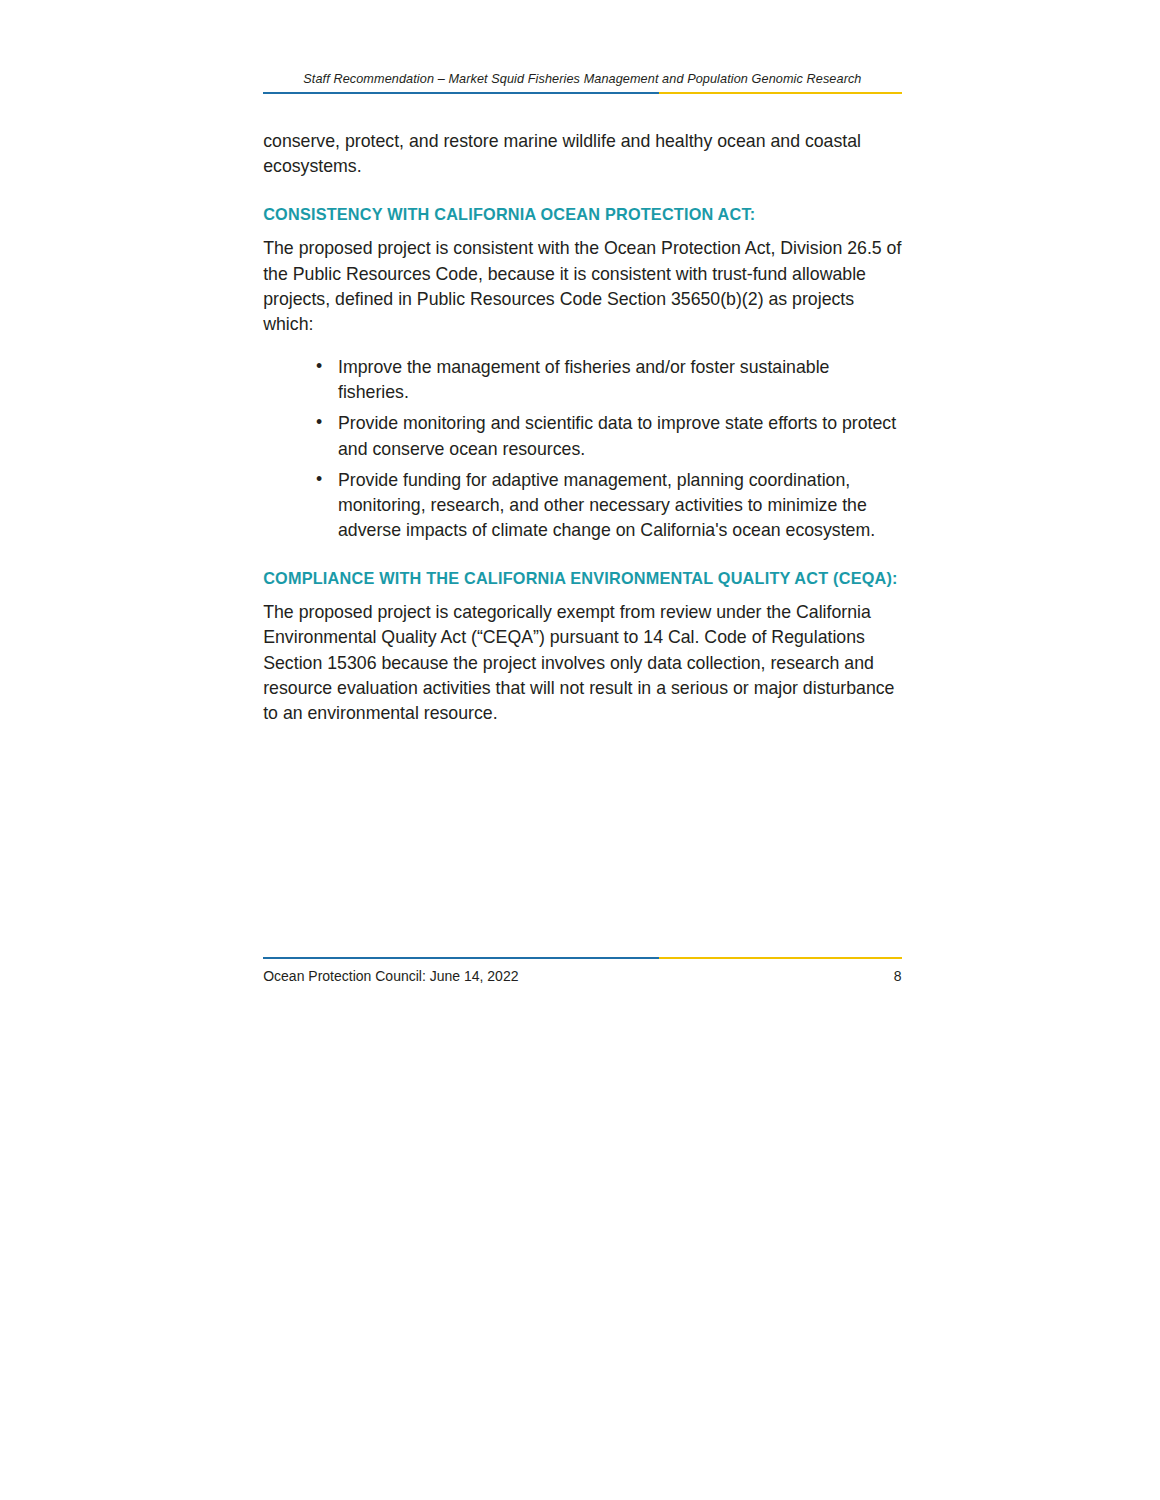Staff Recommendation – Market Squid Fisheries Management and Population Genomic Research
conserve, protect, and restore marine wildlife and healthy ocean and coastal ecosystems.
Consistency with California Ocean Protection Act:
The proposed project is consistent with the Ocean Protection Act, Division 26.5 of the Public Resources Code, because it is consistent with trust-fund allowable projects, defined in Public Resources Code Section 35650(b)(2) as projects which:
Improve the management of fisheries and/or foster sustainable fisheries.
Provide monitoring and scientific data to improve state efforts to protect and conserve ocean resources.
Provide funding for adaptive management, planning coordination, monitoring, research, and other necessary activities to minimize the adverse impacts of climate change on California's ocean ecosystem.
Compliance with the California Environmental Quality Act (CEQA):
The proposed project is categorically exempt from review under the California Environmental Quality Act (“CEQA”) pursuant to 14 Cal. Code of Regulations Section 15306 because the project involves only data collection, research and resource evaluation activities that will not result in a serious or major disturbance to an environmental resource.
Ocean Protection Council: June 14, 2022 8